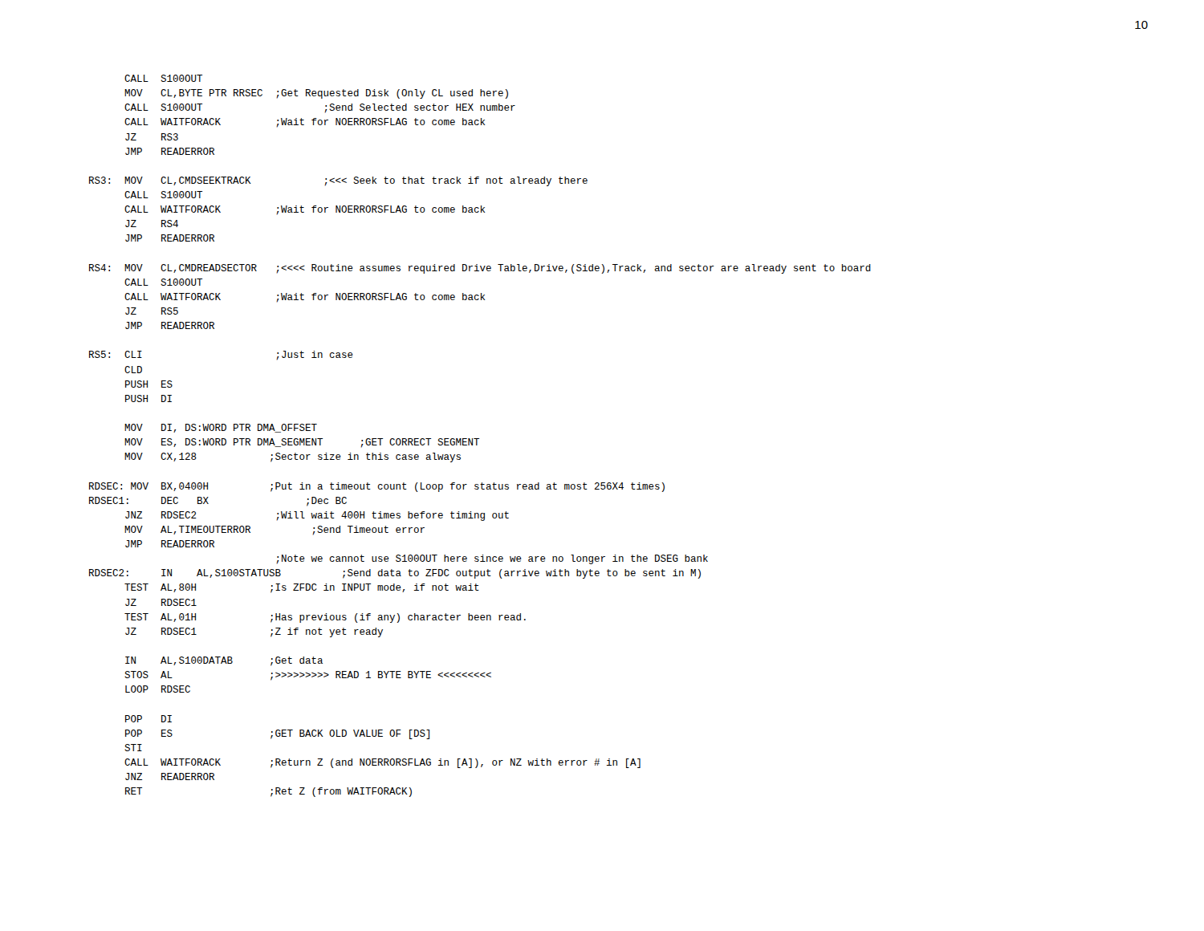10
      CALL  S100OUT
      MOV   CL,BYTE PTR RRSEC  ;Get Requested Disk (Only CL used here)
      CALL  S100OUT                    ;Send Selected sector HEX number
      CALL  WAITFORACK         ;Wait for NOERRORSFLAG to come back
      JZ    RS3
      JMP   READERROR

RS3:  MOV   CL,CMDSEEKTRACK            ;<<< Seek to that track if not already there
      CALL  S100OUT
      CALL  WAITFORACK         ;Wait for NOERRORSFLAG to come back
      JZ    RS4
      JMP   READERROR

RS4:  MOV   CL,CMDREADSECTOR   ;<<<< Routine assumes required Drive Table,Drive,(Side),Track, and sector are already sent to board
      CALL  S100OUT
      CALL  WAITFORACK         ;Wait for NOERRORSFLAG to come back
      JZ    RS5
      JMP   READERROR

RS5:  CLI                      ;Just in case
      CLD
      PUSH  ES
      PUSH  DI

      MOV   DI, DS:WORD PTR DMA_OFFSET
      MOV   ES, DS:WORD PTR DMA_SEGMENT      ;GET CORRECT SEGMENT
      MOV   CX,128            ;Sector size in this case always

RDSEC: MOV  BX,0400H          ;Put in a timeout count (Loop for status read at most 256X4 times)
RDSEC1:     DEC   BX                ;Dec BC
      JNZ   RDSEC2             ;Will wait 400H times before timing out
      MOV   AL,TIMEOUTERROR          ;Send Timeout error
      JMP   READERROR
                               ;Note we cannot use S100OUT here since we are no longer in the DSEG bank
RDSEC2:     IN    AL,S100STATUSB          ;Send data to ZFDC output (arrive with byte to be sent in M)
      TEST  AL,80H            ;Is ZFDC in INPUT mode, if not wait
      JZ    RDSEC1
      TEST  AL,01H            ;Has previous (if any) character been read.
      JZ    RDSEC1            ;Z if not yet ready

      IN    AL,S100DATAB      ;Get data
      STOS  AL                ;>>>>>>>>> READ 1 BYTE BYTE <<<<<<<<<
      LOOP  RDSEC

      POP   DI
      POP   ES                ;GET BACK OLD VALUE OF [DS]
      STI
      CALL  WAITFORACK        ;Return Z (and NOERRORSFLAG in [A]), or NZ with error # in [A]
      JNZ   READERROR
      RET                     ;Ret Z (from WAITFORACK)